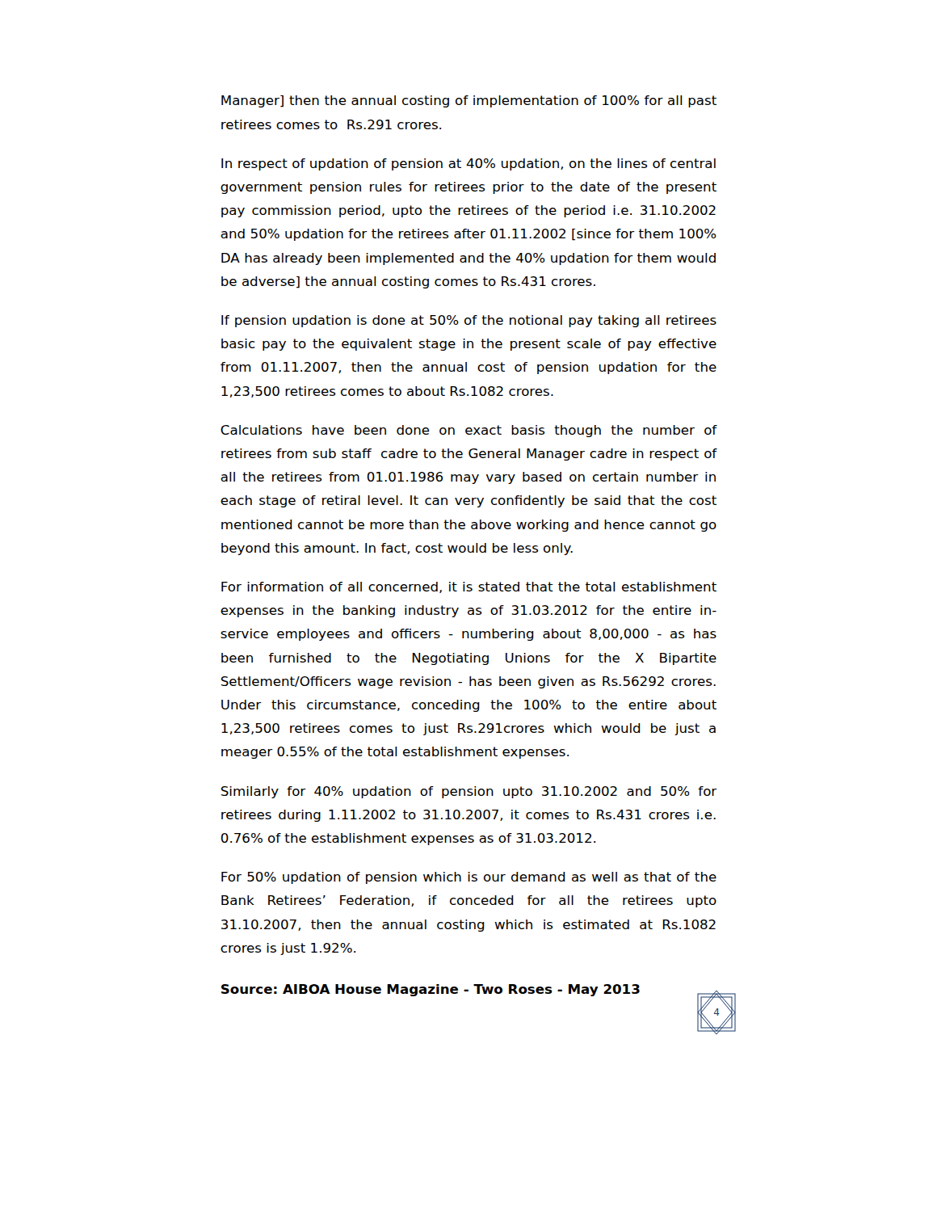Manager] then the annual costing of implementation of 100% for all past retirees comes to Rs.291 crores.
In respect of updation of pension at 40% updation, on the lines of central government pension rules for retirees prior to the date of the present pay commission period, upto the retirees of the period i.e. 31.10.2002 and 50% updation for the retirees after 01.11.2002 [since for them 100% DA has already been implemented and the 40% updation for them would be adverse] the annual costing comes to Rs.431 crores.
If pension updation is done at 50% of the notional pay taking all retirees basic pay to the equivalent stage in the present scale of pay effective from 01.11.2007, then the annual cost of pension updation for the 1,23,500 retirees comes to about Rs.1082 crores.
Calculations have been done on exact basis though the number of retirees from sub staff cadre to the General Manager cadre in respect of all the retirees from 01.01.1986 may vary based on certain number in each stage of retiral level. It can very confidently be said that the cost mentioned cannot be more than the above working and hence cannot go beyond this amount. In fact, cost would be less only.
For information of all concerned, it is stated that the total establishment expenses in the banking industry as of 31.03.2012 for the entire in-service employees and officers - numbering about 8,00,000 - as has been furnished to the Negotiating Unions for the X Bipartite Settlement/Officers wage revision - has been given as Rs.56292 crores. Under this circumstance, conceding the 100% to the entire about 1,23,500 retirees comes to just Rs.291crores which would be just a meager 0.55% of the total establishment expenses.
Similarly for 40% updation of pension upto 31.10.2002 and 50% for retirees during 1.11.2002 to 31.10.2007, it comes to Rs.431 crores i.e. 0.76% of the establishment expenses as of 31.03.2012.
For 50% updation of pension which is our demand as well as that of the Bank Retirees’ Federation, if conceded for all the retirees upto 31.10.2007, then the annual costing which is estimated at Rs.1082 crores is just 1.92%.
Source: AIBOA House Magazine - Two Roses - May 2013
4